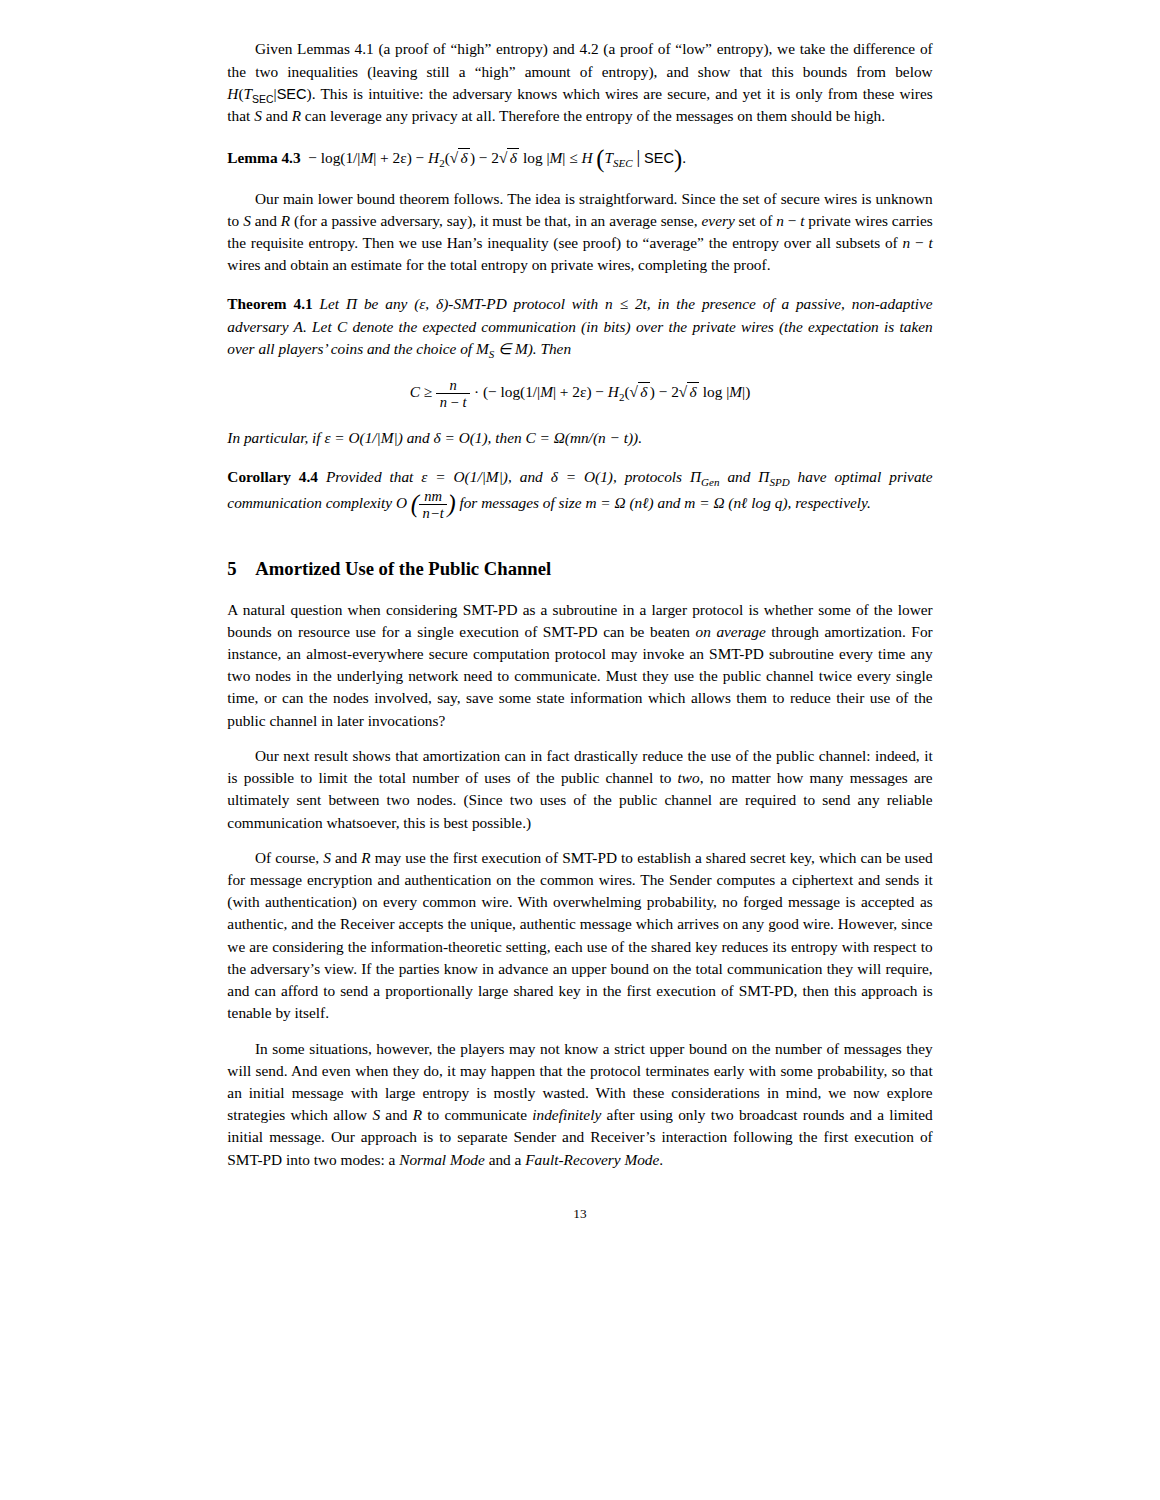Given Lemmas 4.1 (a proof of “high” entropy) and 4.2 (a proof of “low” entropy), we take the difference of the two inequalities (leaving still a “high” amount of entropy), and show that this bounds from below H(TSEC|SEC). This is intuitive: the adversary knows which wires are secure, and yet it is only from these wires that S and R can leverage any privacy at all. Therefore the entropy of the messages on them should be high.
Lemma 4.3 − log(1/|M| + 2ε) − H2(√δ) − 2√δ log |M| ≤ H (TSEC | SEC).
Our main lower bound theorem follows. The idea is straightforward. Since the set of secure wires is unknown to S and R (for a passive adversary, say), it must be that, in an average sense, every set of n − t private wires carries the requisite entropy. Then we use Han’s inequality (see proof) to “average” the entropy over all subsets of n − t wires and obtain an estimate for the total entropy on private wires, completing the proof.
Theorem 4.1 Let Π be any (ε, δ)-SMT-PD protocol with n ≤ 2t, in the presence of a passive, non-adaptive adversary A. Let C denote the expected communication (in bits) over the private wires (the expectation is taken over all players’ coins and the choice of MS ∈ M). Then
C ≥ nn − t · (− log(1/|M| + 2ε) − H2(√δ) − 2√δ log |M|)
In particular, if ε = O(1/|M|) and δ = O(1), then C = Ω(mn/(n − t)).
Corollary 4.4 Provided that ε = O(1/|M|), and δ = O(1), protocols ΠGen and ΠSPD have optimal private communication complexity O (nm n−t) for messages of size m = Ω (nℓ) and m = Ω (nℓ log q), respectively.
5 Amortized Use of the Public Channel
A natural question when considering SMT-PD as a subroutine in a larger protocol is whether some of the lower bounds on resource use for a single execution of SMT-PD can be beaten on average through amortization. For instance, an almost-everywhere secure computation protocol may invoke an SMT-PD subroutine every time any two nodes in the underlying network need to communicate. Must they use the public channel twice every single time, or can the nodes involved, say, save some state information which allows them to reduce their use of the public channel in later invocations?
Our next result shows that amortization can in fact drastically reduce the use of the public channel: indeed, it is possible to limit the total number of uses of the public channel to two, no matter how many messages are ultimately sent between two nodes. (Since two uses of the public channel are required to send any reliable communication whatsoever, this is best possible.)
Of course, S and R may use the first execution of SMT-PD to establish a shared secret key, which can be used for message encryption and authentication on the common wires. The Sender computes a ciphertext and sends it (with authentication) on every common wire. With overwhelming probability, no forged message is accepted as authentic, and the Receiver accepts the unique, authentic message which arrives on any good wire. However, since we are considering the information-theoretic setting, each use of the shared key reduces its entropy with respect to the adversary’s view. If the parties know in advance an upper bound on the total communication they will require, and can afford to send a proportionally large shared key in the first execution of SMT-PD, then this approach is tenable by itself.
In some situations, however, the players may not know a strict upper bound on the number of messages they will send. And even when they do, it may happen that the protocol terminates early with some probability, so that an initial message with large entropy is mostly wasted. With these considerations in mind, we now explore strategies which allow S and R to communicate indefinitely after using only two broadcast rounds and a limited initial message. Our approach is to separate Sender and Receiver’s interaction following the first execution of SMT-PD into two modes: a Normal Mode and a Fault-Recovery Mode.
13